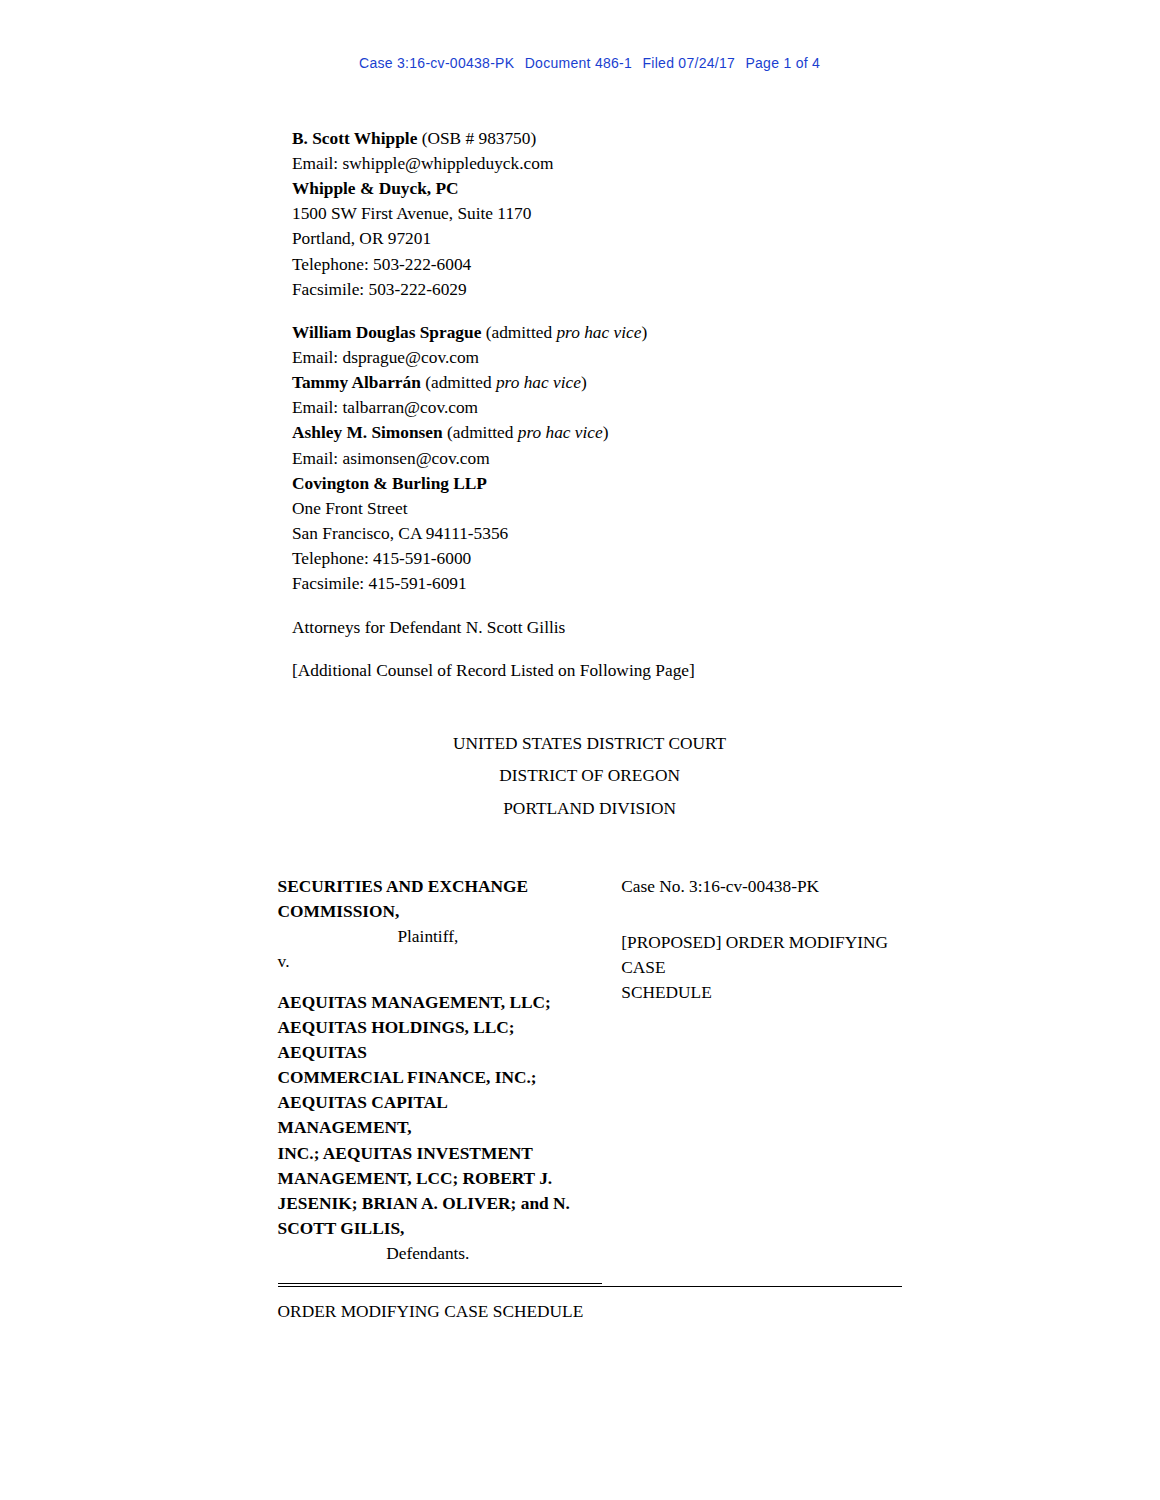Case 3:16-cv-00438-PK Document 486-1 Filed 07/24/17 Page 1 of 4
B. Scott Whipple (OSB # 983750)
Email: swhipple@whippleduyck.com
Whipple & Duyck, PC
1500 SW First Avenue, Suite 1170
Portland, OR 97201
Telephone: 503-222-6004
Facsimile: 503-222-6029
William Douglas Sprague (admitted pro hac vice)
Email: dsprague@cov.com
Tammy Albarrán (admitted pro hac vice)
Email: talbarran@cov.com
Ashley M. Simonsen (admitted pro hac vice)
Email: asimonsen@cov.com
Covington & Burling LLP
One Front Street
San Francisco, CA 94111-5356
Telephone: 415-591-6000
Facsimile: 415-591-6091
Attorneys for Defendant N. Scott Gillis
[Additional Counsel of Record Listed on Following Page]
UNITED STATES DISTRICT COURT
DISTRICT OF OREGON
PORTLAND DIVISION
| SECURITIES AND EXCHANGE COMMISSION, Plaintiff, v. AEQUITAS MANAGEMENT, LLC; AEQUITAS HOLDINGS, LLC; AEQUITAS COMMERCIAL FINANCE, INC.; AEQUITAS CAPITAL MANAGEMENT, INC.; AEQUITAS INVESTMENT MANAGEMENT, LCC; ROBERT J. JESENIK; BRIAN A. OLIVER; and N. SCOTT GILLIS, Defendants. | Case No. 3:16-cv-00438-PK [PROPOSED] ORDER MODIFYING CASE SCHEDULE |
ORDER MODIFYING CASE SCHEDULE